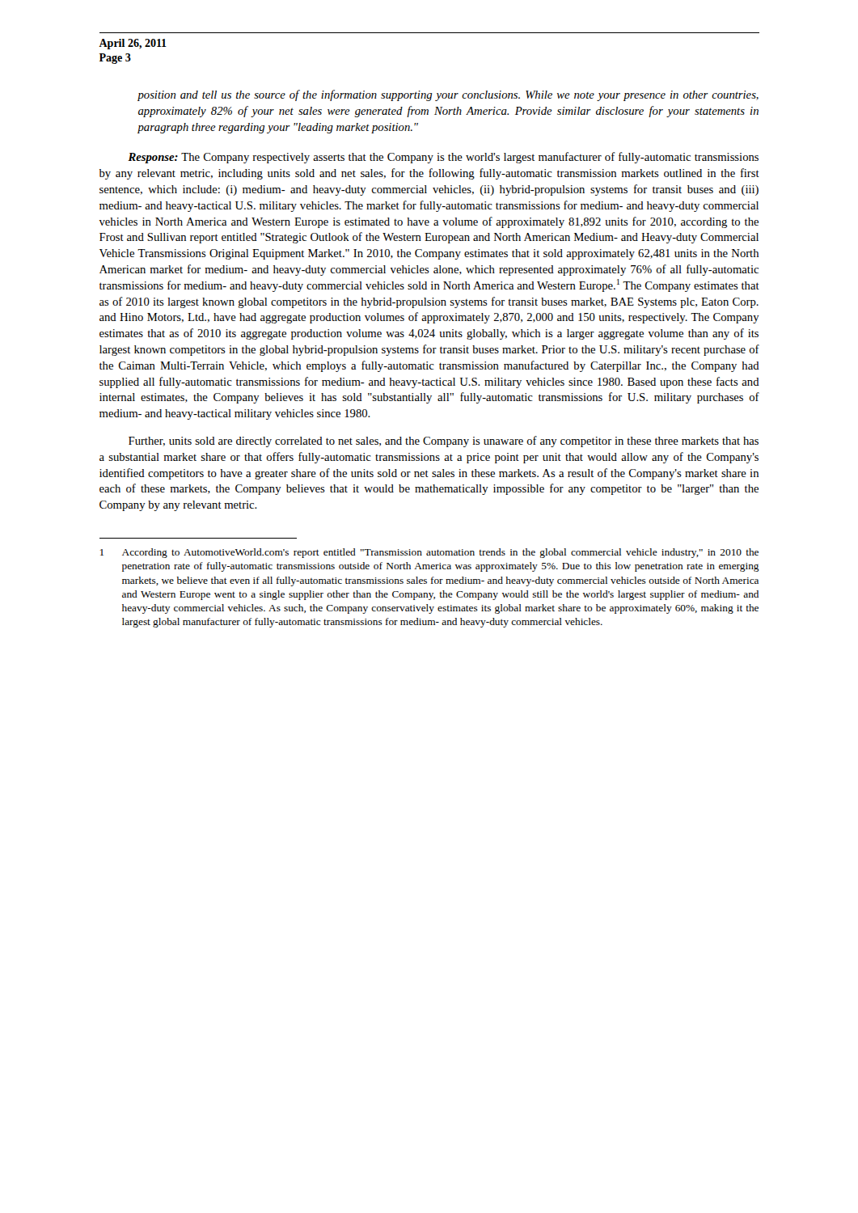April 26, 2011
Page 3
position and tell us the source of the information supporting your conclusions. While we note your presence in other countries, approximately 82% of your net sales were generated from North America. Provide similar disclosure for your statements in paragraph three regarding your "leading market position."
Response: The Company respectively asserts that the Company is the world's largest manufacturer of fully-automatic transmissions by any relevant metric, including units sold and net sales, for the following fully-automatic transmission markets outlined in the first sentence, which include: (i) medium- and heavy-duty commercial vehicles, (ii) hybrid-propulsion systems for transit buses and (iii) medium- and heavy-tactical U.S. military vehicles. The market for fully-automatic transmissions for medium- and heavy-duty commercial vehicles in North America and Western Europe is estimated to have a volume of approximately 81,892 units for 2010, according to the Frost and Sullivan report entitled "Strategic Outlook of the Western European and North American Medium- and Heavy-duty Commercial Vehicle Transmissions Original Equipment Market." In 2010, the Company estimates that it sold approximately 62,481 units in the North American market for medium- and heavy-duty commercial vehicles alone, which represented approximately 76% of all fully-automatic transmissions for medium- and heavy-duty commercial vehicles sold in North America and Western Europe.1 The Company estimates that as of 2010 its largest known global competitors in the hybrid-propulsion systems for transit buses market, BAE Systems plc, Eaton Corp. and Hino Motors, Ltd., have had aggregate production volumes of approximately 2,870, 2,000 and 150 units, respectively. The Company estimates that as of 2010 its aggregate production volume was 4,024 units globally, which is a larger aggregate volume than any of its largest known competitors in the global hybrid-propulsion systems for transit buses market. Prior to the U.S. military's recent purchase of the Caiman Multi-Terrain Vehicle, which employs a fully-automatic transmission manufactured by Caterpillar Inc., the Company had supplied all fully-automatic transmissions for medium- and heavy-tactical U.S. military vehicles since 1980. Based upon these facts and internal estimates, the Company believes it has sold "substantially all" fully-automatic transmissions for U.S. military purchases of medium- and heavy-tactical military vehicles since 1980.
Further, units sold are directly correlated to net sales, and the Company is unaware of any competitor in these three markets that has a substantial market share or that offers fully-automatic transmissions at a price point per unit that would allow any of the Company's identified competitors to have a greater share of the units sold or net sales in these markets. As a result of the Company's market share in each of these markets, the Company believes that it would be mathematically impossible for any competitor to be "larger" than the Company by any relevant metric.
1
According to AutomotiveWorld.com's report entitled "Transmission automation trends in the global commercial vehicle industry," in 2010 the penetration rate of fully-automatic transmissions outside of North America was approximately 5%. Due to this low penetration rate in emerging markets, we believe that even if all fully-automatic transmissions sales for medium- and heavy-duty commercial vehicles outside of North America and Western Europe went to a single supplier other than the Company, the Company would still be the world's largest supplier of medium- and heavy-duty commercial vehicles. As such, the Company conservatively estimates its global market share to be approximately 60%, making it the largest global manufacturer of fully-automatic transmissions for medium- and heavy-duty commercial vehicles.